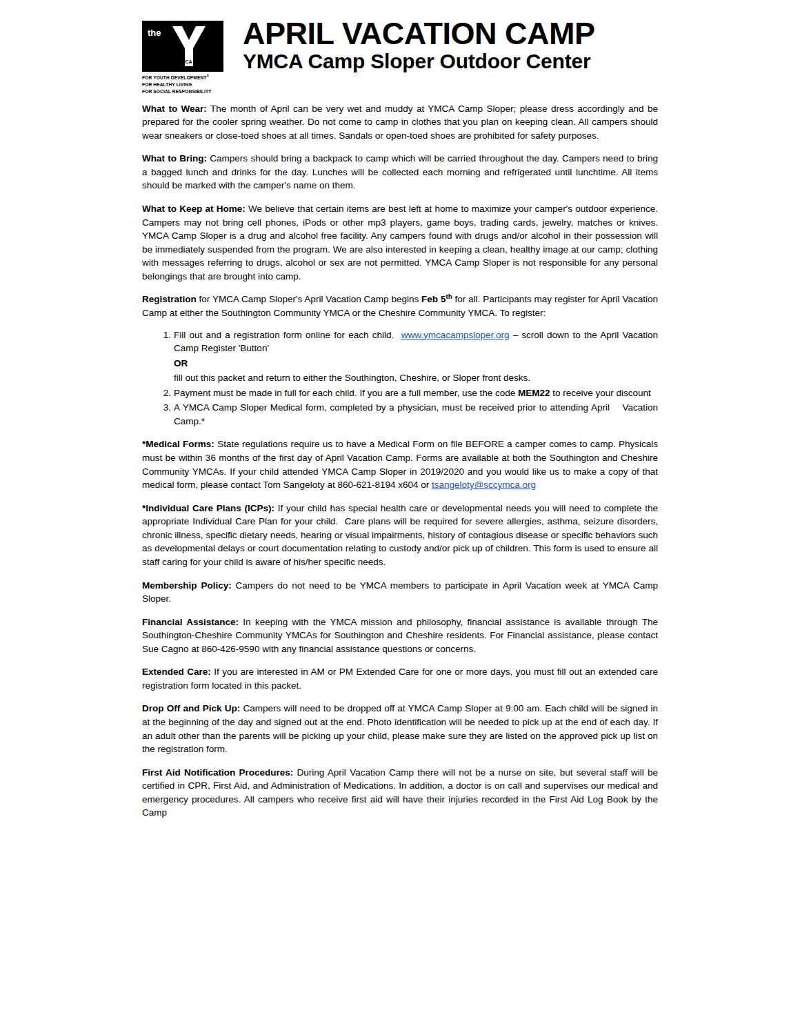the YMCA
For Youth Development®
For Healthy Living
For Social Responsibility
APRIL VACATION CAMP
YMCA Camp Sloper Outdoor Center
What to Wear: The month of April can be very wet and muddy at YMCA Camp Sloper; please dress accordingly and be prepared for the cooler spring weather. Do not come to camp in clothes that you plan on keeping clean. All campers should wear sneakers or close-toed shoes at all times. Sandals or open-toed shoes are prohibited for safety purposes.
What to Bring: Campers should bring a backpack to camp which will be carried throughout the day. Campers need to bring a bagged lunch and drinks for the day. Lunches will be collected each morning and refrigerated until lunchtime. All items should be marked with the camper's name on them.
What to Keep at Home: We believe that certain items are best left at home to maximize your camper's outdoor experience. Campers may not bring cell phones, iPods or other mp3 players, game boys, trading cards, jewelry, matches or knives. YMCA Camp Sloper is a drug and alcohol free facility. Any campers found with drugs and/or alcohol in their possession will be immediately suspended from the program. We are also interested in keeping a clean, healthy image at our camp; clothing with messages referring to drugs, alcohol or sex are not permitted. YMCA Camp Sloper is not responsible for any personal belongings that are brought into camp.
Registration for YMCA Camp Sloper's April Vacation Camp begins Feb 5th for all. Participants may register for April Vacation Camp at either the Southington Community YMCA or the Cheshire Community YMCA. To register:
1. Fill out and a registration form online for each child. www.ymcacampsloper.org – scroll down to the April Vacation Camp Register 'Button'
OR
fill out this packet and return to either the Southington, Cheshire, or Sloper front desks.
2. Payment must be made in full for each child. If you are a full member, use the code MEM22 to receive your discount
3. A YMCA Camp Sloper Medical form, completed by a physician, must be received prior to attending April Vacation Camp.*
*Medical Forms: State regulations require us to have a Medical Form on file BEFORE a camper comes to camp. Physicals must be within 36 months of the first day of April Vacation Camp. Forms are available at both the Southington and Cheshire Community YMCAs. If your child attended YMCA Camp Sloper in 2019/2020 and you would like us to make a copy of that medical form, please contact Tom Sangeloty at 860-621-8194 x604 or tsangeloty@sccymca.org
*Individual Care Plans (ICPs): If your child has special health care or developmental needs you will need to complete the appropriate Individual Care Plan for your child. Care plans will be required for severe allergies, asthma, seizure disorders, chronic illness, specific dietary needs, hearing or visual impairments, history of contagious disease or specific behaviors such as developmental delays or court documentation relating to custody and/or pick up of children. This form is used to ensure all staff caring for your child is aware of his/her specific needs.
Membership Policy: Campers do not need to be YMCA members to participate in April Vacation week at YMCA Camp Sloper.
Financial Assistance: In keeping with the YMCA mission and philosophy, financial assistance is available through The Southington-Cheshire Community YMCAs for Southington and Cheshire residents. For Financial assistance, please contact Sue Cagno at 860-426-9590 with any financial assistance questions or concerns.
Extended Care: If you are interested in AM or PM Extended Care for one or more days, you must fill out an extended care registration form located in this packet.
Drop Off and Pick Up: Campers will need to be dropped off at YMCA Camp Sloper at 9:00 am. Each child will be signed in at the beginning of the day and signed out at the end. Photo identification will be needed to pick up at the end of each day. If an adult other than the parents will be picking up your child, please make sure they are listed on the approved pick up list on the registration form.
First Aid Notification Procedures: During April Vacation Camp there will not be a nurse on site, but several staff will be certified in CPR, First Aid, and Administration of Medications. In addition, a doctor is on call and supervises our medical and emergency procedures. All campers who receive first aid will have their injuries recorded in the First Aid Log Book by the Camp